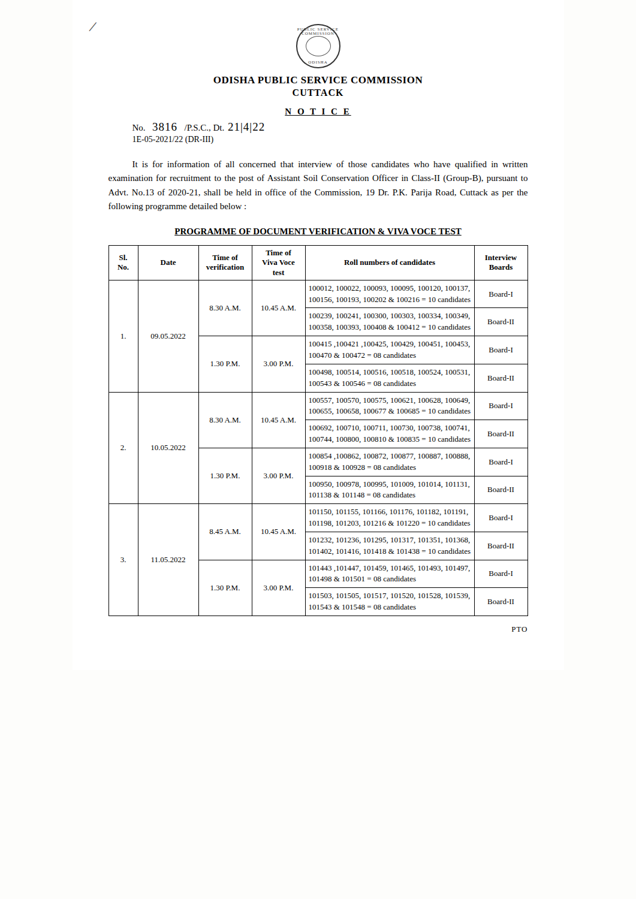/
PUBLIC SERVICE COMMISSION
ODISHA
ODISHA PUBLIC SERVICE COMMISSION
CUTTACK
N O T I C E
No. 3816 /P.S.C., Dt. 21|4|22
1E-05-2021/22 (DR-III)
It is for information of all concerned that interview of those candidates who have qualified in written examination for recruitment to the post of Assistant Soil Conservation Officer in Class-II (Group-B), pursuant to Advt. No.13 of 2020-21, shall be held in office of the Commission, 19 Dr. P.K. Parija Road, Cuttack as per the following programme detailed below :
PROGRAMME OF DOCUMENT VERIFICATION & VIVA VOCE TEST
| Sl. No. | Date | Time of verification | Time of Viva Voce test | Roll numbers of candidates | Interview Boards |
| --- | --- | --- | --- | --- | --- |
| 1. | 09.05.2022 | 8.30 A.M. | 10.45 A.M. | 100012, 100022, 100093, 100095, 100120, 100137, 100156, 100193, 100202 & 100216 = 10 candidates | Board-I |
| 100239, 100241, 100300, 100303, 100334, 100349, 100358, 100393, 100408 & 100412 = 10 candidates | Board-II |
| 1.30 P.M. | 3.00 P.M. | 100415 ,100421 ,100425, 100429, 100451, 100453, 100470 & 100472 = 08 candidates | Board-I |
| 100498, 100514, 100516, 100518, 100524, 100531, 100543 & 100546 = 08 candidates | Board-II |
| 2. | 10.05.2022 | 8.30 A.M. | 10.45 A.M. | 100557, 100570, 100575, 100621, 100628, 100649, 100655, 100658, 100677 & 100685 = 10 candidates | Board-I |
| 100692, 100710, 100711, 100730, 100738, 100741, 100744, 100800, 100810 & 100835 = 10 candidates | Board-II |
| 1.30 P.M. | 3.00 P.M. | 100854 ,100862, 100872, 100877, 100887, 100888, 100918 & 100928 = 08 candidates | Board-I |
| 100950, 100978, 100995, 101009, 101014, 101131, 101138 & 101148 = 08 candidates | Board-II |
| 3. | 11.05.2022 | 8.45 A.M. | 10.45 A.M. | 101150, 101155, 101166, 101176, 101182, 101191, 101198, 101203, 101216 & 101220 = 10 candidates | Board-I |
| 101232, 101236, 101295, 101317, 101351, 101368, 101402, 101416, 101418 & 101438 = 10 candidates | Board-II |
| 1.30 P.M. | 3.00 P.M. | 101443 ,101447, 101459, 101465, 101493, 101497, 101498 & 101501 = 08 candidates | Board-I |
| 101503, 101505, 101517, 101520, 101528, 101539, 101543 & 101548 = 08 candidates | Board-II |
PTO